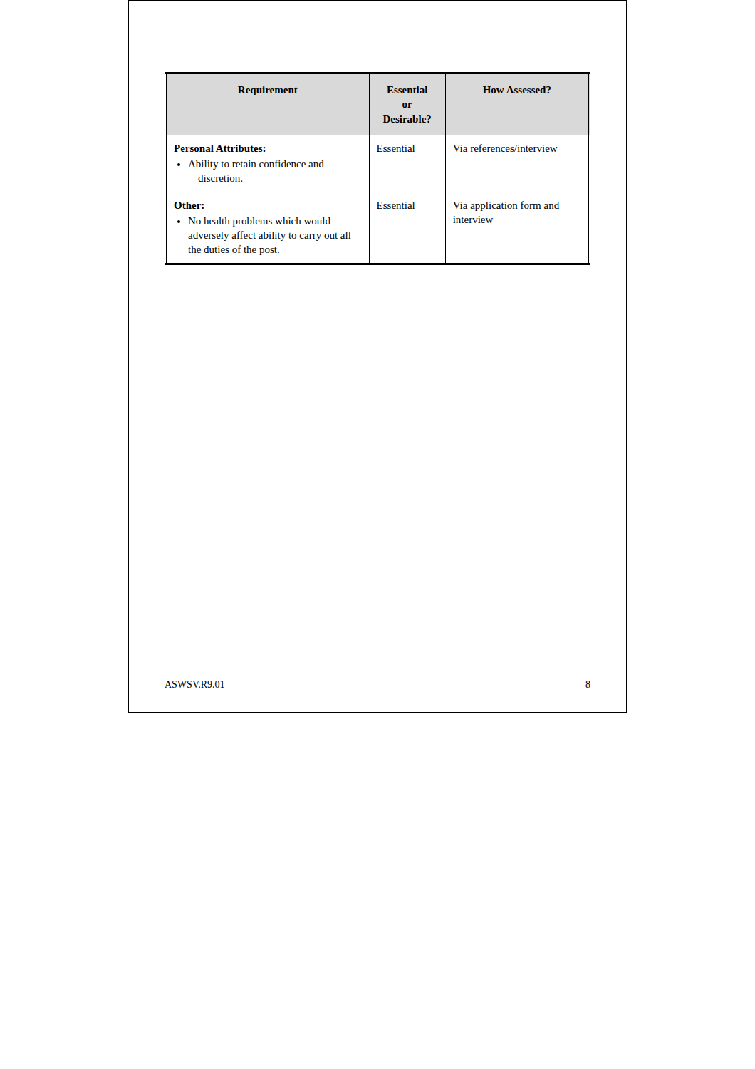| Requirement | Essential or Desirable? | How Assessed? |
| --- | --- | --- |
| Personal Attributes: Ability to retain confidence and discretion. | Essential | Via references/interview |
| Other: No health problems which would adversely affect ability to carry out all the duties of the post. | Essential | Via application form and interview |
ASWSV.R9.01 8